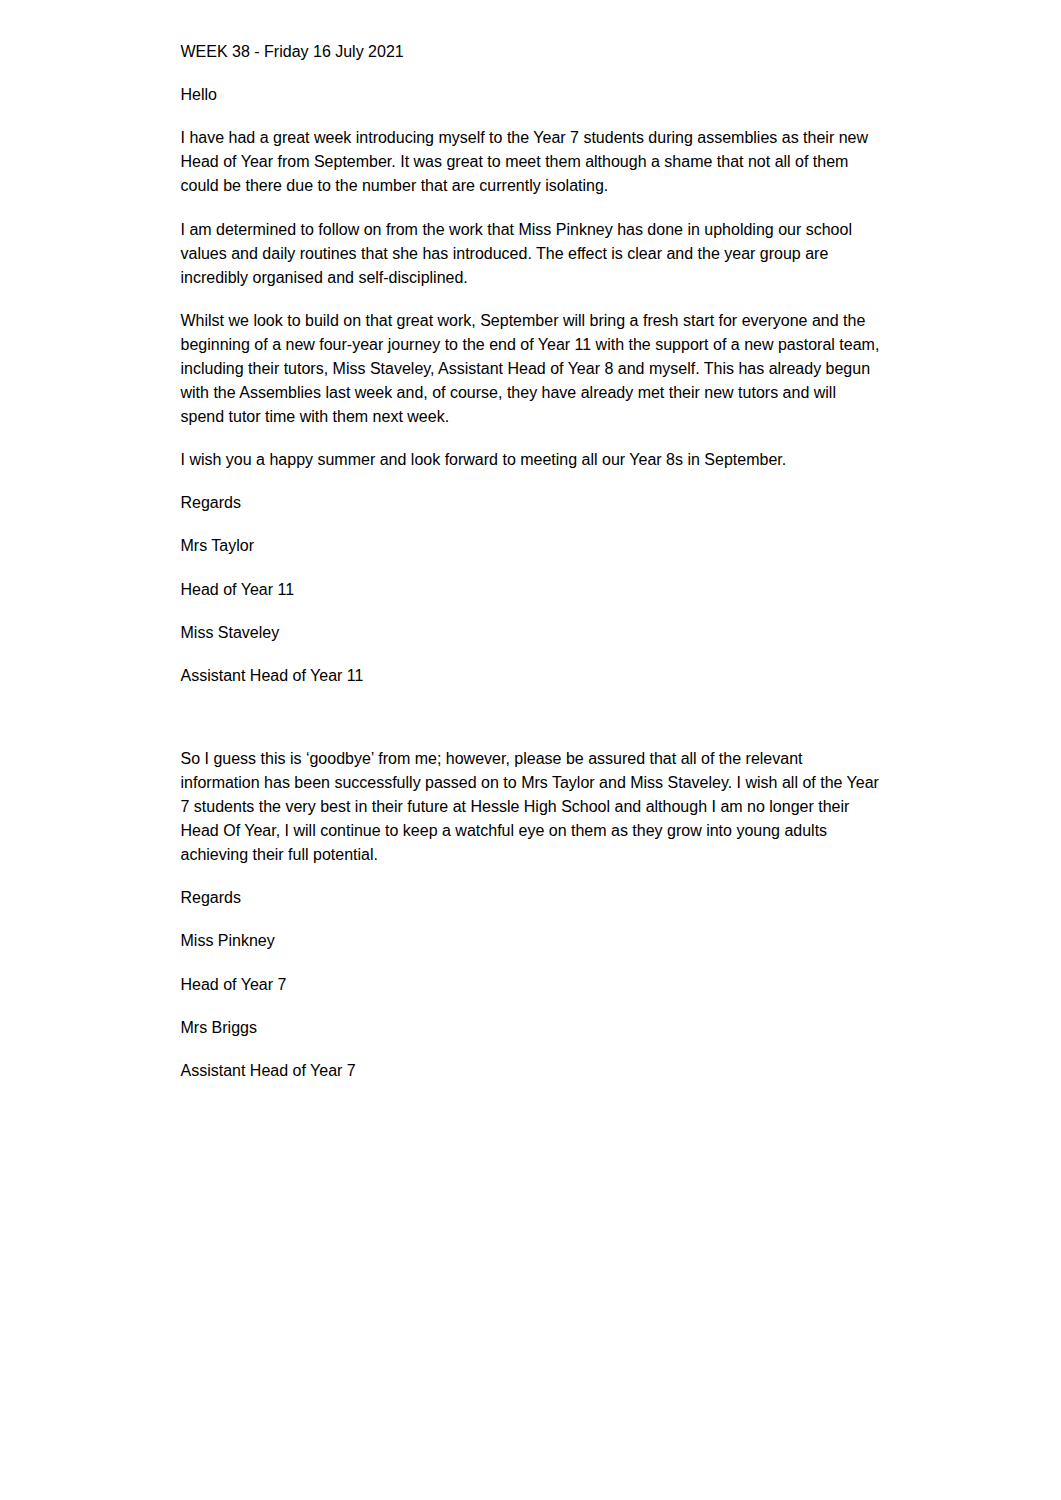WEEK 38 - Friday 16 July 2021
Hello
I have had a great week introducing myself to the Year 7 students during assemblies as their new Head of Year from September. It was great to meet them although a shame that not all of them could be there due to the number that are currently isolating.
I am determined to follow on from the work that Miss Pinkney has done in upholding our school values and daily routines that she has introduced. The effect is clear and the year group are incredibly organised and self-disciplined.
Whilst we look to build on that great work, September will bring a fresh start for everyone and the beginning of a new four-year journey to the end of Year 11 with the support of a new pastoral team, including their tutors, Miss Staveley, Assistant Head of Year 8 and myself. This has already begun with the Assemblies last week and, of course, they have already met their new tutors and will spend tutor time with them next week.
I wish you a happy summer and look forward to meeting all our Year 8s in September.
Regards
Mrs Taylor
Head of Year 11
Miss Staveley
Assistant Head of Year 11
So I guess this is ‘goodbye’ from me; however, please be assured that all of the relevant information has been successfully passed on to Mrs Taylor and Miss Staveley. I wish all of the Year 7 students the very best in their future at Hessle High School and although I am no longer their Head Of Year, I will continue to keep a watchful eye on them as they grow into young adults achieving their full potential.
Regards
Miss Pinkney
Head of Year 7
Mrs Briggs
Assistant Head of Year 7